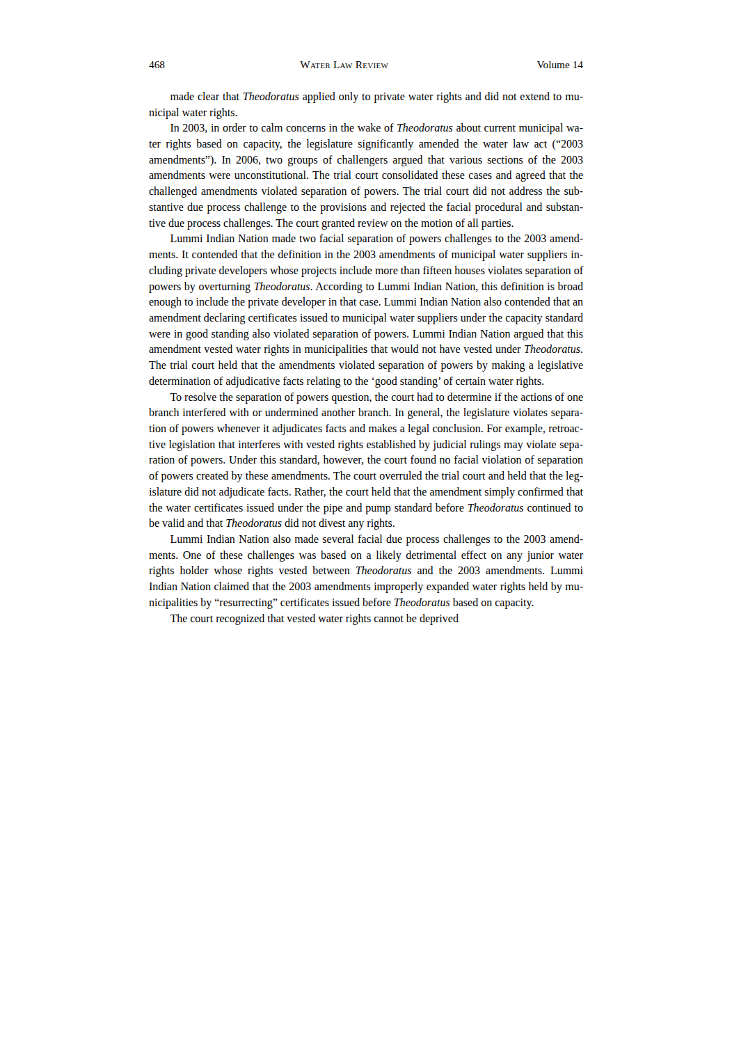468 Water Law Review Volume 14
made clear that Theodoratus applied only to private water rights and did not extend to municipal water rights.
In 2003, in order to calm concerns in the wake of Theodoratus about current municipal water rights based on capacity, the legislature significantly amended the water law act (“2003 amendments”). In 2006, two groups of challengers argued that various sections of the 2003 amendments were unconstitutional. The trial court consolidated these cases and agreed that the challenged amendments violated separation of powers. The trial court did not address the substantive due process challenge to the provisions and rejected the facial procedural and substantive due process challenges. The court granted review on the motion of all parties.
Lummi Indian Nation made two facial separation of powers challenges to the 2003 amendments. It contended that the definition in the 2003 amendments of municipal water suppliers including private developers whose projects include more than fifteen houses violates separation of powers by overturning Theodoratus. According to Lummi Indian Nation, this definition is broad enough to include the private developer in that case. Lummi Indian Nation also contended that an amendment declaring certificates issued to municipal water suppliers under the capacity standard were in good standing also violated separation of powers. Lummi Indian Nation argued that this amendment vested water rights in municipalities that would not have vested under Theodoratus. The trial court held that the amendments violated separation of powers by making a legislative determination of adjudicative facts relating to the ‘good standing’ of certain water rights.
To resolve the separation of powers question, the court had to determine if the actions of one branch interfered with or undermined another branch. In general, the legislature violates separation of powers whenever it adjudicates facts and makes a legal conclusion. For example, retroactive legislation that interferes with vested rights established by judicial rulings may violate separation of powers. Under this standard, however, the court found no facial violation of separation of powers created by these amendments. The court overruled the trial court and held that the legislature did not adjudicate facts. Rather, the court held that the amendment simply confirmed that the water certificates issued under the pipe and pump standard before Theodoratus continued to be valid and that Theodoratus did not divest any rights.
Lummi Indian Nation also made several facial due process challenges to the 2003 amendments. One of these challenges was based on a likely detrimental effect on any junior water rights holder whose rights vested between Theodoratus and the 2003 amendments. Lummi Indian Nation claimed that the 2003 amendments improperly expanded water rights held by municipalities by “resurrecting” certificates issued before Theodoratus based on capacity.
The court recognized that vested water rights cannot be deprived